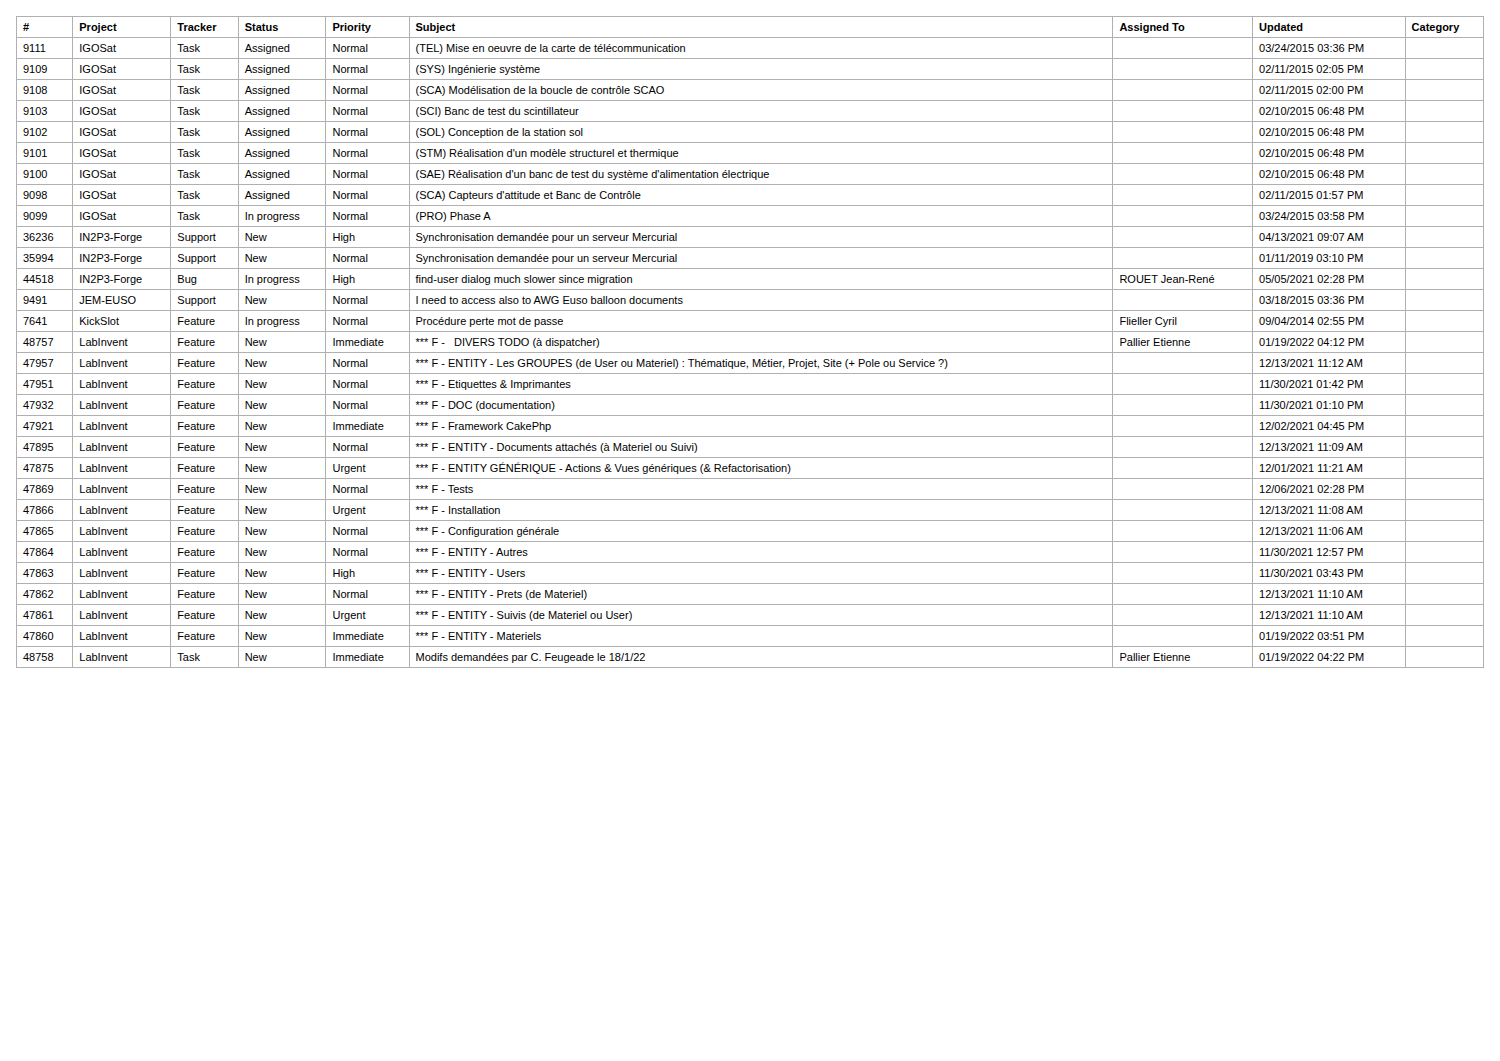| # | Project | Tracker | Status | Priority | Subject | Assigned To | Updated | Category |
| --- | --- | --- | --- | --- | --- | --- | --- | --- |
| 9111 | IGOSat | Task | Assigned | Normal | (TEL) Mise en oeuvre de la carte de télécommunication | | 03/24/2015 03:36 PM | |
| 9109 | IGOSat | Task | Assigned | Normal | (SYS) Ingénierie système | | 02/11/2015 02:05 PM | |
| 9108 | IGOSat | Task | Assigned | Normal | (SCA) Modélisation de la boucle de contrôle SCAO | | 02/11/2015 02:00 PM | |
| 9103 | IGOSat | Task | Assigned | Normal | (SCI) Banc de test du scintillateur | | 02/10/2015 06:48 PM | |
| 9102 | IGOSat | Task | Assigned | Normal | (SOL) Conception de la station sol | | 02/10/2015 06:48 PM | |
| 9101 | IGOSat | Task | Assigned | Normal | (STM) Réalisation d'un modèle structurel et thermique | | 02/10/2015 06:48 PM | |
| 9100 | IGOSat | Task | Assigned | Normal | (SAE) Réalisation d'un banc de test du système d'alimentation électrique | | 02/10/2015 06:48 PM | |
| 9098 | IGOSat | Task | Assigned | Normal | (SCA) Capteurs d'attitude et Banc de Contrôle | | 02/11/2015 01:57 PM | |
| 9099 | IGOSat | Task | In progress | Normal | (PRO) Phase A | | 03/24/2015 03:58 PM | |
| 36236 | IN2P3-Forge | Support | New | High | Synchronisation demandée pour un serveur Mercurial | | 04/13/2021 09:07 AM | |
| 35994 | IN2P3-Forge | Support | New | Normal | Synchronisation demandée pour un serveur Mercurial | | 01/11/2019 03:10 PM | |
| 44518 | IN2P3-Forge | Bug | In progress | High | find-user dialog much slower since migration | ROUET Jean-René | 05/05/2021 02:28 PM | |
| 9491 | JEM-EUSO | Support | New | Normal | I need to access also to AWG Euso balloon documents | | 03/18/2015 03:36 PM | |
| 7641 | KickSlot | Feature | In progress | Normal | Procédure perte mot de passe | Flieller Cyril | 09/04/2014 02:55 PM | |
| 48757 | LabInvent | Feature | New | Immediate | *** F - DIVERS TODO (à dispatcher) | Pallier Etienne | 01/19/2022 04:12 PM | |
| 47957 | LabInvent | Feature | New | Normal | *** F - ENTITY - Les GROUPES (de User ou Materiel) : Thématique, Métier, Projet, Site (+ Pole ou Service ?) | | 12/13/2021 11:12 AM | |
| 47951 | LabInvent | Feature | New | Normal | *** F - Etiquettes & Imprimantes | | 11/30/2021 01:42 PM | |
| 47932 | LabInvent | Feature | New | Normal | *** F - DOC (documentation) | | 11/30/2021 01:10 PM | |
| 47921 | LabInvent | Feature | New | Immediate | *** F - Framework CakePhp | | 12/02/2021 04:45 PM | |
| 47895 | LabInvent | Feature | New | Normal | *** F - ENTITY - Documents attachés (à Materiel ou Suivi) | | 12/13/2021 11:09 AM | |
| 47875 | LabInvent | Feature | New | Urgent | *** F - ENTITY GÉNÉRIQUE - Actions & Vues génériques (& Refactorisation) | | 12/01/2021 11:21 AM | |
| 47869 | LabInvent | Feature | New | Normal | *** F - Tests | | 12/06/2021 02:28 PM | |
| 47866 | LabInvent | Feature | New | Urgent | *** F - Installation | | 12/13/2021 11:08 AM | |
| 47865 | LabInvent | Feature | New | Normal | *** F - Configuration générale | | 12/13/2021 11:06 AM | |
| 47864 | LabInvent | Feature | New | Normal | *** F - ENTITY - Autres | | 11/30/2021 12:57 PM | |
| 47863 | LabInvent | Feature | New | High | *** F - ENTITY - Users | | 11/30/2021 03:43 PM | |
| 47862 | LabInvent | Feature | New | Normal | *** F - ENTITY - Prets (de Materiel) | | 12/13/2021 11:10 AM | |
| 47861 | LabInvent | Feature | New | Urgent | *** F - ENTITY - Suivis (de Materiel ou User) | | 12/13/2021 11:10 AM | |
| 47860 | LabInvent | Feature | New | Immediate | *** F - ENTITY - Materiels | | 01/19/2022 03:51 PM | |
| 48758 | LabInvent | Task | New | Immediate | Modifs demandées par C. Feugeade le 18/1/22 | Pallier Etienne | 01/19/2022 04:22 PM | |